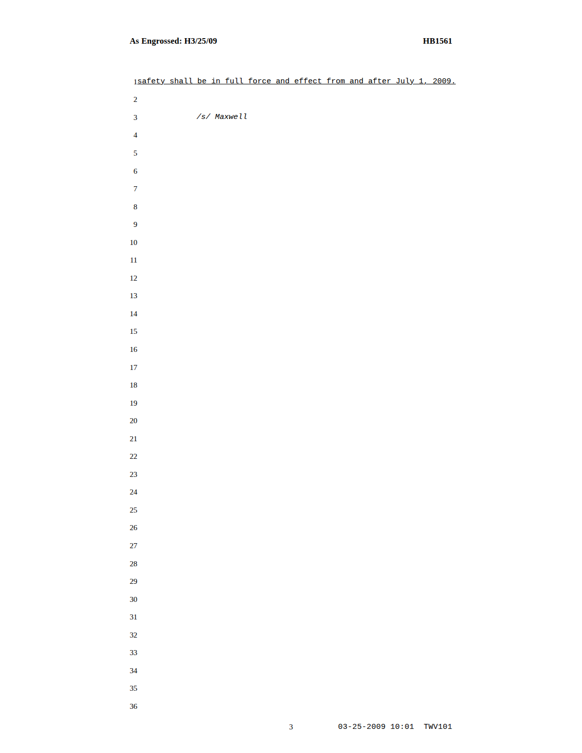As Engrossed: H3/25/09 HB1561
| 1 | safety shall be in full force and effect from and after July 1, 2009. |
| 2 | |
| 3 | /s/ Maxwell |
| 4 | |
| 5 | |
| 6 | |
| 7 | |
| 8 | |
| 9 | |
| 10 | |
| 11 | |
| 12 | |
| 13 | |
| 14 | |
| 15 | |
| 16 | |
| 17 | |
| 18 | |
| 19 | |
| 20 | |
| 21 | |
| 22 | |
| 23 | |
| 24 | |
| 25 | |
| 26 | |
| 27 | |
| 28 | |
| 29 | |
| 30 | |
| 31 | |
| 32 | |
| 33 | |
| 34 | |
| 35 | |
| 36 | |
3 03-25-2009 10:01 TWV101